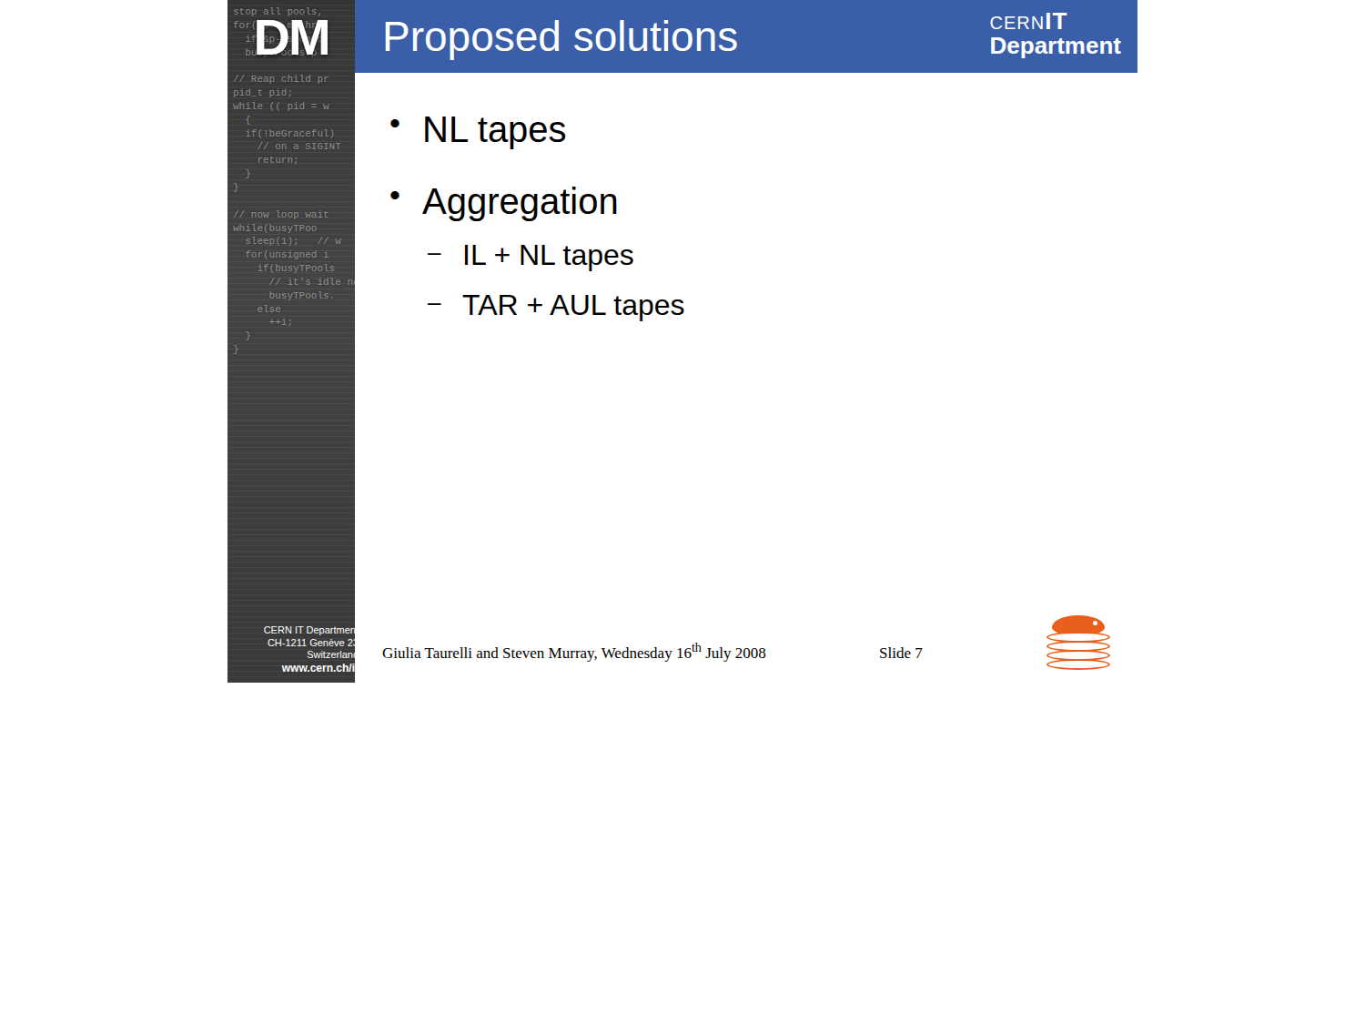stop all pools, for(tp = m_thre if(&p->second- busyTPools.p // Reap child pr pid_t pid; while (( pid = w { if(!beGraceful) // on a SIGINT return; } } // now loop wait while(busyTPoo sleep(1); // w for(unsigned i if(busyTPools // it's idle no busyTPools. else ++i; } }
DM
Proposed solutions
CERNIT
Department
NL tapes
Aggregation
IL + NL tapes
TAR + AUL tapes
CERN IT Department
CH-1211 Genève 23
Switzerland
www.cern.ch/it
Giulia Taurelli and Steven Murray, Wednesday 16th July 2008 Slide 7